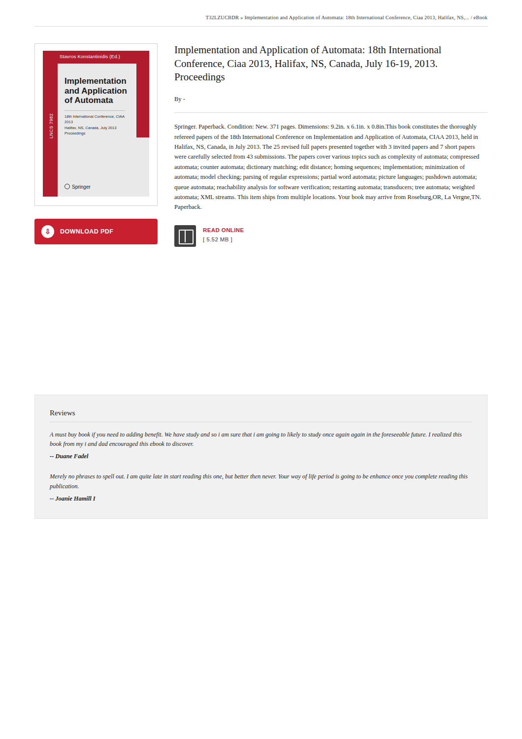T32LZUCBDR » Implementation and Application of Automata: 18th International Conference, Ciaa 2013, Halifax, NS,... / eBook
Stavros Konstantinidis (Ed.)
LNCS 7982
Implementation
and Application
of Automata
18th International Conference, CIAA 2013
Halifax, NS, Canada, July 2013
Proceedings
Springer
⇩ DOWNLOAD PDF
Implementation and Application of Automata: 18th International Conference, Ciaa 2013, Halifax, NS, Canada, July 16-19, 2013. Proceedings
By -
Springer. Paperback. Condition: New. 371 pages. Dimensions: 9.2in. x 6.1in. x 0.8in.This book constitutes the thoroughly refereed papers of the 18th International Conference on Implementation and Application of Automata, CIAA 2013, held in Halifax, NS, Canada, in July 2013. The 25 revised full papers presented together with 3 invited papers and 7 short papers were carefully selected from 43 submissions. The papers cover various topics such as complexity of automata; compressed automata; counter automata; dictionary matching; edit distance; homing sequences; implementation; minimization of automata; model checking; parsing of regular expressions; partial word automata; picture languages; pushdown automata; queue automata; reachability analysis for software verification; restarting automata; transducers; tree automata; weighted automata; XML streams. This item ships from multiple locations. Your book may arrive from Roseburg,OR, La Vergne,TN. Paperback.
READ ONLINE [ 5.52 MB ]
Reviews
A must buy book if you need to adding benefit. We have study and so i am sure that i am going to likely to study once again again in the foreseeable future. I realized this book from my i and dad encouraged this ebook to discover.
-- Duane Fadel
Merely no phrases to spell out. I am quite late in start reading this one, but better then never. Your way of life period is going to be enhance once you complete reading this publication.
-- Joanie Hamill I